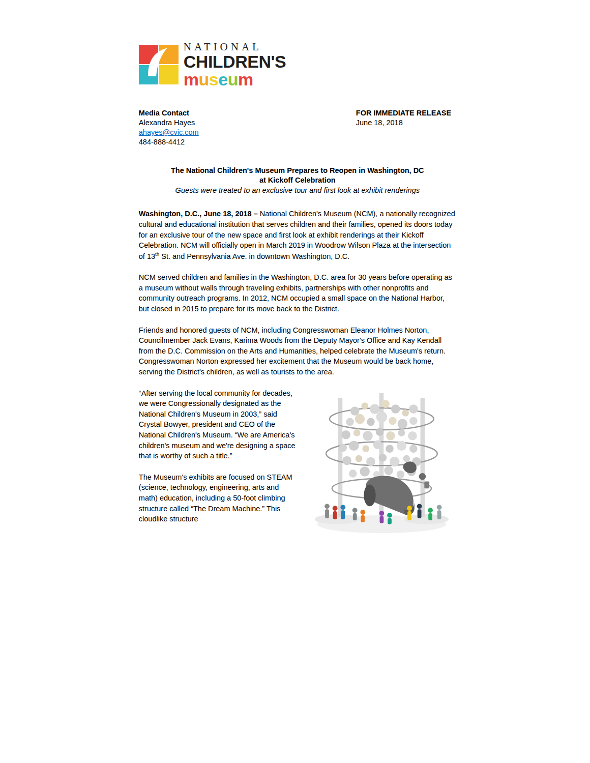NATIONAL
CHILDREN'S
museum
Media Contact
Alexandra Hayes
ahayes@cvic.com
484-888-4412
FOR IMMEDIATE RELEASE
June 18, 2018
The National Children's Museum Prepares to Reopen in Washington, DC
at Kickoff Celebration
–Guests were treated to an exclusive tour and first look at exhibit renderings–
Washington, D.C., June 18, 2018 – National Children's Museum (NCM), a nationally recognized cultural and educational institution that serves children and their families, opened its doors today for an exclusive tour of the new space and first look at exhibit renderings at their Kickoff Celebration. NCM will officially open in March 2019 in Woodrow Wilson Plaza at the intersection of 13th St. and Pennsylvania Ave. in downtown Washington, D.C.
NCM served children and families in the Washington, D.C. area for 30 years before operating as a museum without walls through traveling exhibits, partnerships with other nonprofits and community outreach programs. In 2012, NCM occupied a small space on the National Harbor, but closed in 2015 to prepare for its move back to the District.
Friends and honored guests of NCM, including Congresswoman Eleanor Holmes Norton, Councilmember Jack Evans, Karima Woods from the Deputy Mayor's Office and Kay Kendall from the D.C. Commission on the Arts and Humanities, helped celebrate the Museum's return. Congresswoman Norton expressed her excitement that the Museum would be back home, serving the District's children, as well as tourists to the area.
“After serving the local community for decades, we were Congressionally designated as the National Children's Museum in 2003,” said Crystal Bowyer, president and CEO of the National Children's Museum. “We are America's children's museum and we're designing a space that is worthy of such a title.”
The Museum's exhibits are focused on STEAM (science, technology, engineering, arts and math) education, including a 50-foot climbing structure called “The Dream Machine.” This cloudlike structure